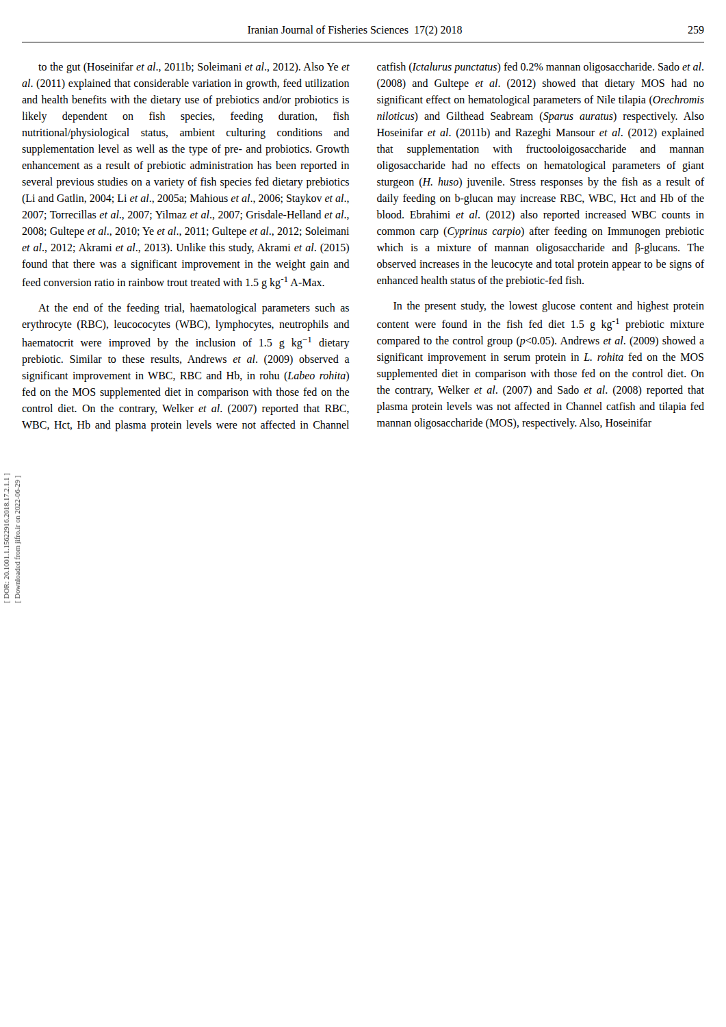[ DOR: 20.1001.1.15622916.2018.17.2.1.1 ] [ Downloaded from jifro.ir on 2022-06-29 ]
Iranian Journal of Fisheries Sciences 17(2) 2018
259
to the gut (Hoseinifar et al., 2011b; Soleimani et al., 2012). Also Ye et al. (2011) explained that considerable variation in growth, feed utilization and health benefits with the dietary use of prebiotics and/or probiotics is likely dependent on fish species, feeding duration, fish nutritional/physiological status, ambient culturing conditions and supplementation level as well as the type of pre- and probiotics. Growth enhancement as a result of prebiotic administration has been reported in several previous studies on a variety of fish species fed dietary prebiotics (Li and Gatlin, 2004; Li et al., 2005a; Mahious et al., 2006; Staykov et al., 2007; Torrecillas et al., 2007; Yilmaz et al., 2007; Grisdale-Helland et al., 2008; Gultepe et al., 2010; Ye et al., 2011; Gultepe et al., 2012; Soleimani et al., 2012; Akrami et al., 2013). Unlike this study, Akrami et al. (2015) found that there was a significant improvement in the weight gain and feed conversion ratio in rainbow trout treated with 1.5 g kg-1 A-Max.
At the end of the feeding trial, haematological parameters such as erythrocyte (RBC), leucococytes (WBC), lymphocytes, neutrophils and haematocrit were improved by the inclusion of 1.5 g kg−1 dietary prebiotic. Similar to these results, Andrews et al. (2009) observed a significant improvement in WBC, RBC and Hb, in rohu (Labeo rohita) fed on the MOS supplemented diet in comparison with those fed on the control diet. On the contrary, Welker et al. (2007) reported that RBC, WBC, Hct, Hb and plasma protein levels were not affected in Channel catfish (Ictalurus punctatus) fed 0.2% mannan oligosaccharide. Sado et al. (2008) and Gultepe et al. (2012) showed that dietary MOS had no significant effect on hematological parameters of Nile tilapia (Orechromis niloticus) and Gilthead Seabream (Sparus auratus) respectively. Also Hoseinifar et al. (2011b) and Razeghi Mansour et al. (2012) explained that supplementation with fructooloigosaccharide and mannan oligosaccharide had no effects on hematological parameters of giant sturgeon (H. huso) juvenile. Stress responses by the fish as a result of daily feeding on b-glucan may increase RBC, WBC, Hct and Hb of the blood. Ebrahimi et al. (2012) also reported increased WBC counts in common carp (Cyprinus carpio) after feeding on Immunogen prebiotic which is a mixture of mannan oligosaccharide and β-glucans. The observed increases in the leucocyte and total protein appear to be signs of enhanced health status of the prebiotic-fed fish.
In the present study, the lowest glucose content and highest protein content were found in the fish fed diet 1.5 g kg-1 prebiotic mixture compared to the control group (p<0.05). Andrews et al. (2009) showed a significant improvement in serum protein in L. rohita fed on the MOS supplemented diet in comparison with those fed on the control diet. On the contrary, Welker et al. (2007) and Sado et al. (2008) reported that plasma protein levels was not affected in Channel catfish and tilapia fed mannan oligosaccharide (MOS), respectively. Also, Hoseinifar